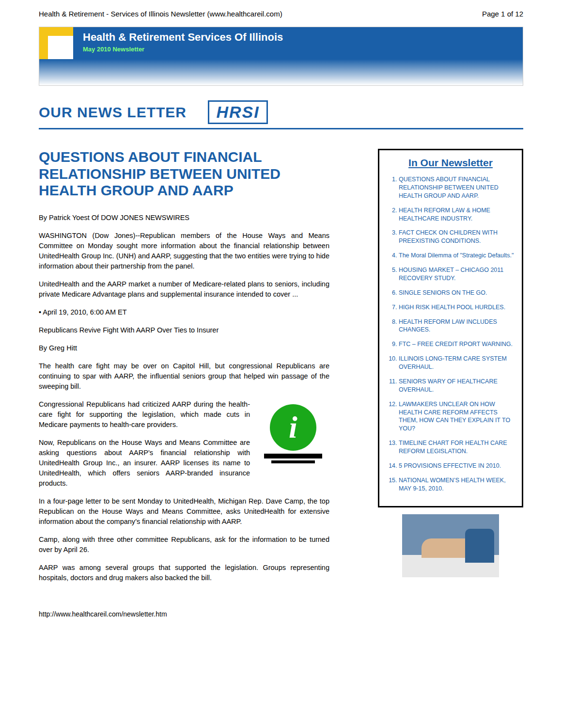Health & Retirement - Services of Illinois Newsletter (www.healthcareil.com)
Page 1 of 12
Health & Retirement Services Of Illinois
May 2010 Newsletter
OUR NEWS LETTER HRSI
In Our Newsletter
QUESTIONS ABOUT FINANCIAL RELATIONSHIP BETWEEN UNITED HEALTH GROUP AND AARP.
HEALTH REFORM LAW & HOME HEALTHCARE INDUSTRY.
FACT CHECK ON CHILDREN WITH PREEXISTING CONDITIONS.
The Moral Dilemma of "Strategic Defaults."
HOUSING MARKET – CHICAGO 2011 RECOVERY STUDY.
SINGLE SENIORS ON THE GO.
HIGH RISK HEALTH POOL HURDLES.
HEALTH REFORM LAW INCLUDES CHANGES.
FTC – FREE CREDIT RPORT WARNING.
ILLINOIS LONG-TERM CARE SYSTEM OVERHAUL.
SENIORS WARY OF HEALTHCARE OVERHAUL.
LAWMAKERS UNCLEAR ON HOW HEALTH CARE REFORM AFFECTS THEM, HOW CAN THEY EXPLAIN IT TO YOU?
TIMELINE CHART FOR HEALTH CARE REFORM LEGISLATION.
5 PROVISIONS EFFECTIVE IN 2010.
NATIONAL WOMEN’S HEALTH WEEK, MAY 9-15, 2010.
QUESTIONS ABOUT FINANCIAL RELATIONSHIP BETWEEN UNITED HEALTH GROUP AND AARP
By Patrick Yoest Of DOW JONES NEWSWIRES
WASHINGTON (Dow Jones)--Republican members of the House Ways and Means Committee on Monday sought more information about the financial relationship between UnitedHealth Group Inc. (UNH) and AARP, suggesting that the two entities were trying to hide information about their partnership from the panel.
UnitedHealth and the AARP market a number of Medicare-related plans to seniors, including private Medicare Advantage plans and supplemental insurance intended to cover ...
• April 19, 2010, 6:00 AM ET
Republicans Revive Fight With AARP Over Ties to Insurer
By Greg Hitt
The health care fight may be over on Capitol Hill, but congressional Republicans are continuing to spar with AARP, the influential seniors group that helped win passage of the sweeping bill.
i
Congressional Republicans had criticized AARP during the health-care fight for supporting the legislation, which made cuts in Medicare payments to health-care providers.
Now, Republicans on the House Ways and Means Committee are asking questions about AARP’s financial relationship with UnitedHealth Group Inc., an insurer. AARP licenses its name to UnitedHealth, which offers seniors AARP-branded insurance products.
In a four-page letter to be sent Monday to UnitedHealth, Michigan Rep. Dave Camp, the top Republican on the House Ways and Means Committee, asks UnitedHealth for extensive information about the company’s financial relationship with AARP.
Camp, along with three other committee Republicans, ask for the information to be turned over by April 26.
AARP was among several groups that supported the legislation. Groups representing hospitals, doctors and drug makers also backed the bill.
http://www.healthcareil.com/newsletter.htm